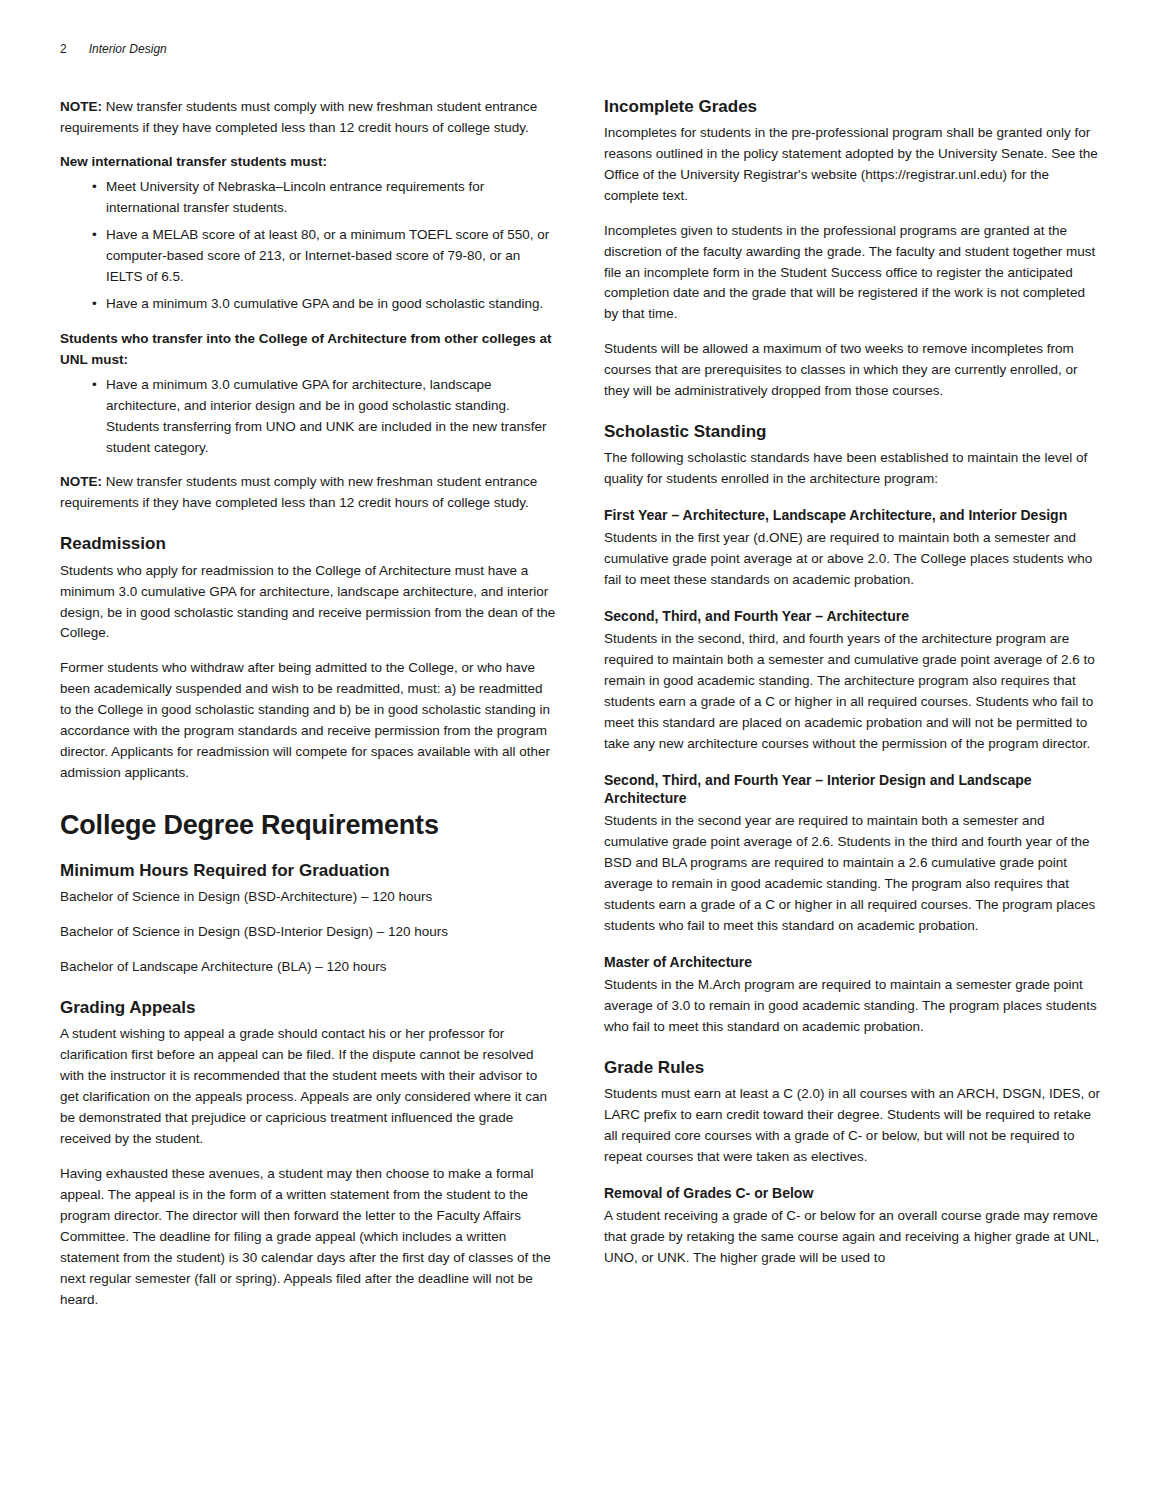2 Interior Design
NOTE: New transfer students must comply with new freshman student entrance requirements if they have completed less than 12 credit hours of college study.
New international transfer students must:
Meet University of Nebraska–Lincoln entrance requirements for international transfer students.
Have a MELAB score of at least 80, or a minimum TOEFL score of 550, or computer-based score of 213, or Internet-based score of 79-80, or an IELTS of 6.5.
Have a minimum 3.0 cumulative GPA and be in good scholastic standing.
Students who transfer into the College of Architecture from other colleges at UNL must:
Have a minimum 3.0 cumulative GPA for architecture, landscape architecture, and interior design and be in good scholastic standing. Students transferring from UNO and UNK are included in the new transfer student category.
NOTE: New transfer students must comply with new freshman student entrance requirements if they have completed less than 12 credit hours of college study.
Readmission
Students who apply for readmission to the College of Architecture must have a minimum 3.0 cumulative GPA for architecture, landscape architecture, and interior design, be in good scholastic standing and receive permission from the dean of the College.
Former students who withdraw after being admitted to the College, or who have been academically suspended and wish to be readmitted, must: a) be readmitted to the College in good scholastic standing and b) be in good scholastic standing in accordance with the program standards and receive permission from the program director. Applicants for readmission will compete for spaces available with all other admission applicants.
College Degree Requirements
Minimum Hours Required for Graduation
Bachelor of Science in Design (BSD-Architecture) – 120 hours
Bachelor of Science in Design (BSD-Interior Design) – 120 hours
Bachelor of Landscape Architecture (BLA) – 120 hours
Grading Appeals
A student wishing to appeal a grade should contact his or her professor for clarification first before an appeal can be filed. If the dispute cannot be resolved with the instructor it is recommended that the student meets with their advisor to get clarification on the appeals process. Appeals are only considered where it can be demonstrated that prejudice or capricious treatment influenced the grade received by the student.
Having exhausted these avenues, a student may then choose to make a formal appeal. The appeal is in the form of a written statement from the student to the program director. The director will then forward the letter to the Faculty Affairs Committee. The deadline for filing a grade appeal (which includes a written statement from the student) is 30 calendar days after the first day of classes of the next regular semester (fall or spring). Appeals filed after the deadline will not be heard.
Incomplete Grades
Incompletes for students in the pre-professional program shall be granted only for reasons outlined in the policy statement adopted by the University Senate. See the Office of the University Registrar's website (https://registrar.unl.edu) for the complete text.
Incompletes given to students in the professional programs are granted at the discretion of the faculty awarding the grade. The faculty and student together must file an incomplete form in the Student Success office to register the anticipated completion date and the grade that will be registered if the work is not completed by that time.
Students will be allowed a maximum of two weeks to remove incompletes from courses that are prerequisites to classes in which they are currently enrolled, or they will be administratively dropped from those courses.
Scholastic Standing
The following scholastic standards have been established to maintain the level of quality for students enrolled in the architecture program:
First Year – Architecture, Landscape Architecture, and Interior Design
Students in the first year (d.ONE) are required to maintain both a semester and cumulative grade point average at or above 2.0. The College places students who fail to meet these standards on academic probation.
Second, Third, and Fourth Year – Architecture
Students in the second, third, and fourth years of the architecture program are required to maintain both a semester and cumulative grade point average of 2.6 to remain in good academic standing. The architecture program also requires that students earn a grade of a C or higher in all required courses. Students who fail to meet this standard are placed on academic probation and will not be permitted to take any new architecture courses without the permission of the program director.
Second, Third, and Fourth Year – Interior Design and Landscape Architecture
Students in the second year are required to maintain both a semester and cumulative grade point average of 2.6. Students in the third and fourth year of the BSD and BLA programs are required to maintain a 2.6 cumulative grade point average to remain in good academic standing. The program also requires that students earn a grade of a C or higher in all required courses. The program places students who fail to meet this standard on academic probation.
Master of Architecture
Students in the M.Arch program are required to maintain a semester grade point average of 3.0 to remain in good academic standing. The program places students who fail to meet this standard on academic probation.
Grade Rules
Students must earn at least a C (2.0) in all courses with an ARCH, DSGN, IDES, or LARC prefix to earn credit toward their degree. Students will be required to retake all required core courses with a grade of C- or below, but will not be required to repeat courses that were taken as electives.
Removal of Grades C- or Below
A student receiving a grade of C- or below for an overall course grade may remove that grade by retaking the same course again and receiving a higher grade at UNL, UNO, or UNK. The higher grade will be used to